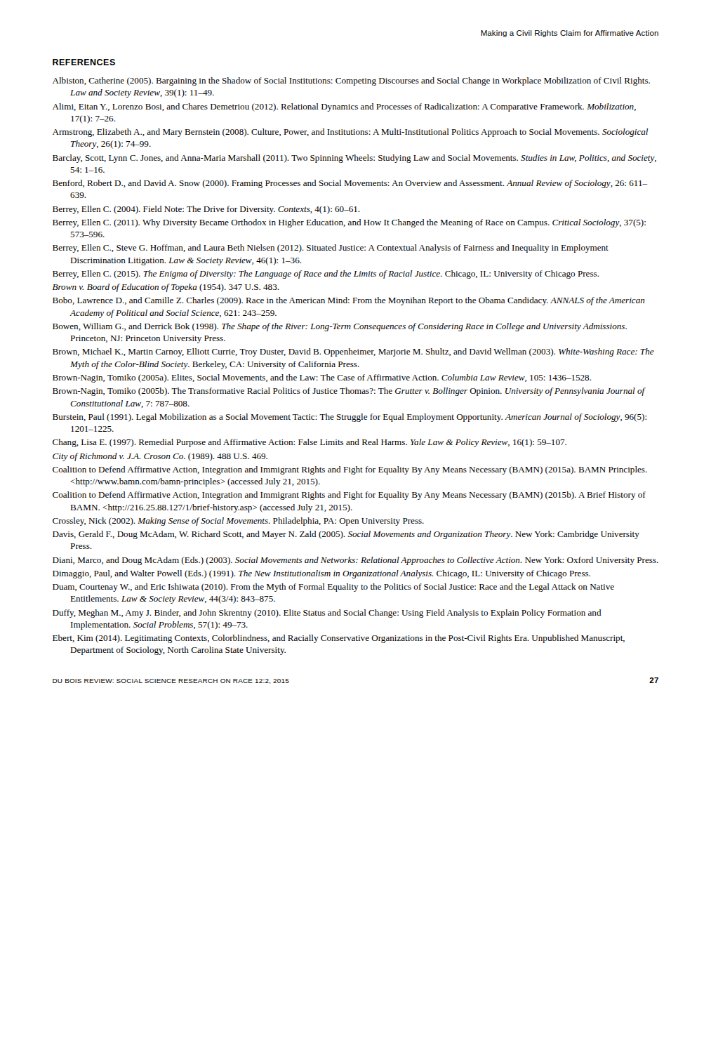Making a Civil Rights Claim for Affirmative Action
REFERENCES
Albiston, Catherine (2005). Bargaining in the Shadow of Social Institutions: Competing Discourses and Social Change in Workplace Mobilization of Civil Rights. Law and Society Review, 39(1): 11–49.
Alimi, Eitan Y., Lorenzo Bosi, and Chares Demetriou (2012). Relational Dynamics and Processes of Radicalization: A Comparative Framework. Mobilization, 17(1): 7–26.
Armstrong, Elizabeth A., and Mary Bernstein (2008). Culture, Power, and Institutions: A Multi-Institutional Politics Approach to Social Movements. Sociological Theory, 26(1): 74–99.
Barclay, Scott, Lynn C. Jones, and Anna-Maria Marshall (2011). Two Spinning Wheels: Studying Law and Social Movements. Studies in Law, Politics, and Society, 54: 1–16.
Benford, Robert D., and David A. Snow (2000). Framing Processes and Social Movements: An Overview and Assessment. Annual Review of Sociology, 26: 611–639.
Berrey, Ellen C. (2004). Field Note: The Drive for Diversity. Contexts, 4(1): 60–61.
Berrey, Ellen C. (2011). Why Diversity Became Orthodox in Higher Education, and How It Changed the Meaning of Race on Campus. Critical Sociology, 37(5): 573–596.
Berrey, Ellen C., Steve G. Hoffman, and Laura Beth Nielsen (2012). Situated Justice: A Contextual Analysis of Fairness and Inequality in Employment Discrimination Litigation. Law & Society Review, 46(1): 1–36.
Berrey, Ellen C. (2015). The Enigma of Diversity: The Language of Race and the Limits of Racial Justice. Chicago, IL: University of Chicago Press.
Brown v. Board of Education of Topeka (1954). 347 U.S. 483.
Bobo, Lawrence D., and Camille Z. Charles (2009). Race in the American Mind: From the Moynihan Report to the Obama Candidacy. ANNALS of the American Academy of Political and Social Science, 621: 243–259.
Bowen, William G., and Derrick Bok (1998). The Shape of the River: Long-Term Consequences of Considering Race in College and University Admissions. Princeton, NJ: Princeton University Press.
Brown, Michael K., Martin Carnoy, Elliott Currie, Troy Duster, David B. Oppenheimer, Marjorie M. Shultz, and David Wellman (2003). White-Washing Race: The Myth of the Color-Blind Society. Berkeley, CA: University of California Press.
Brown-Nagin, Tomiko (2005a). Elites, Social Movements, and the Law: The Case of Affirmative Action. Columbia Law Review, 105: 1436–1528.
Brown-Nagin, Tomiko (2005b). The Transformative Racial Politics of Justice Thomas?: The Grutter v. Bollinger Opinion. University of Pennsylvania Journal of Constitutional Law, 7: 787–808.
Burstein, Paul (1991). Legal Mobilization as a Social Movement Tactic: The Struggle for Equal Employment Opportunity. American Journal of Sociology, 96(5): 1201–1225.
Chang, Lisa E. (1997). Remedial Purpose and Affirmative Action: False Limits and Real Harms. Yale Law & Policy Review, 16(1): 59–107.
City of Richmond v. J.A. Croson Co. (1989). 488 U.S. 469.
Coalition to Defend Affirmative Action, Integration and Immigrant Rights and Fight for Equality By Any Means Necessary (BAMN) (2015a). BAMN Principles. <http://www.bamn.com/bamn-principles> (accessed July 21, 2015).
Coalition to Defend Affirmative Action, Integration and Immigrant Rights and Fight for Equality By Any Means Necessary (BAMN) (2015b). A Brief History of BAMN. <http://216.25.88.127/1/brief-history.asp> (accessed July 21, 2015).
Crossley, Nick (2002). Making Sense of Social Movements. Philadelphia, PA: Open University Press.
Davis, Gerald F., Doug McAdam, W. Richard Scott, and Mayer N. Zald (2005). Social Movements and Organization Theory. New York: Cambridge University Press.
Diani, Marco, and Doug McAdam (Eds.) (2003). Social Movements and Networks: Relational Approaches to Collective Action. New York: Oxford University Press.
Dimaggio, Paul, and Walter Powell (Eds.) (1991). The New Institutionalism in Organizational Analysis. Chicago, IL: University of Chicago Press.
Duam, Courtenay W., and Eric Ishiwata (2010). From the Myth of Formal Equality to the Politics of Social Justice: Race and the Legal Attack on Native Entitlements. Law & Society Review, 44(3/4): 843–875.
Duffy, Meghan M., Amy J. Binder, and John Skrentny (2010). Elite Status and Social Change: Using Field Analysis to Explain Policy Formation and Implementation. Social Problems, 57(1): 49–73.
Ebert, Kim (2014). Legitimating Contexts, Colorblindness, and Racially Conservative Organizations in the Post-Civil Rights Era. Unpublished Manuscript, Department of Sociology, North Carolina State University.
DU BOIS REVIEW: SOCIAL SCIENCE RESEARCH ON RACE 12:2, 2015 27